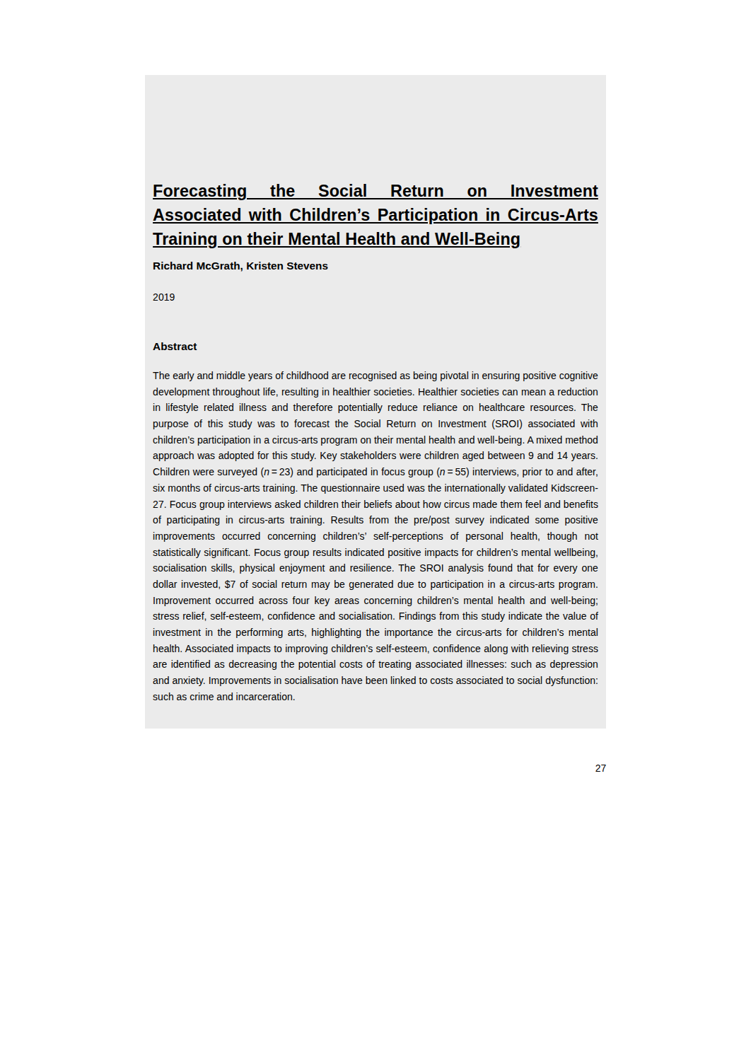Forecasting the Social Return on Investment Associated with Children’s Participation in Circus-Arts Training on their Mental Health and Well-Being
Richard McGrath, Kristen Stevens
2019
Abstract
The early and middle years of childhood are recognised as being pivotal in ensuring positive cognitive development throughout life, resulting in healthier societies. Healthier societies can mean a reduction in lifestyle related illness and therefore potentially reduce reliance on healthcare resources. The purpose of this study was to forecast the Social Return on Investment (SROI) associated with children’s participation in a circus-arts program on their mental health and well-being. A mixed method approach was adopted for this study. Key stakeholders were children aged between 9 and 14 years. Children were surveyed (n = 23) and participated in focus group (n = 55) interviews, prior to and after, six months of circus-arts training. The questionnaire used was the internationally validated Kidscreen-27. Focus group interviews asked children their beliefs about how circus made them feel and benefits of participating in circus-arts training. Results from the pre/post survey indicated some positive improvements occurred concerning children’s’ self-perceptions of personal health, though not statistically significant. Focus group results indicated positive impacts for children’s mental wellbeing, socialisation skills, physical enjoyment and resilience. The SROI analysis found that for every one dollar invested, $7 of social return may be generated due to participation in a circus-arts program. Improvement occurred across four key areas concerning children’s mental health and well-being; stress relief, self-esteem, confidence and socialisation. Findings from this study indicate the value of investment in the performing arts, highlighting the importance the circus-arts for children’s mental health. Associated impacts to improving children’s self-esteem, confidence along with relieving stress are identified as decreasing the potential costs of treating associated illnesses: such as depression and anxiety. Improvements in socialisation have been linked to costs associated to social dysfunction: such as crime and incarceration.
27